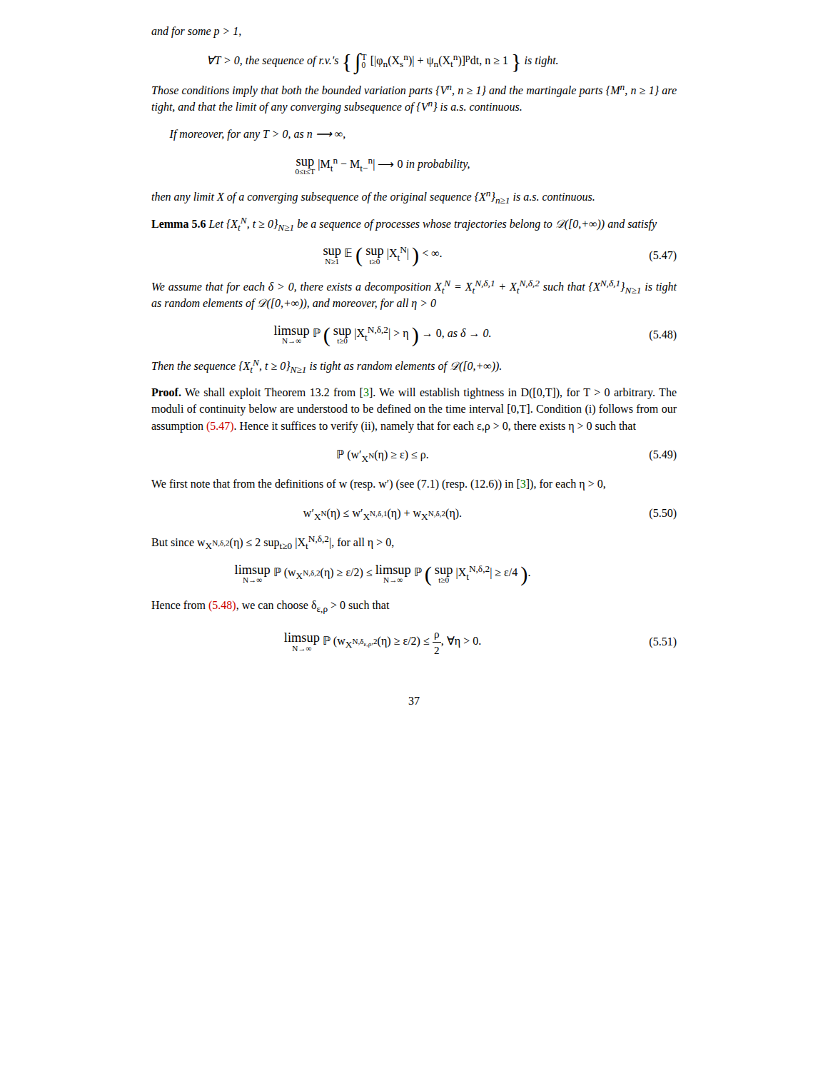and for some p > 1,
∀T > 0, the sequence of r.v.′s { ∫T 0 [|φn(Xsn)| + ψn(Xtn)]pdt, n ≥ 1 } is tight.
Those conditions imply that both the bounded variation parts {Vn, n ≥ 1} and the martingale parts {Mn, n ≥ 1} are tight, and that the limit of any converging subsequence of {Vn} is a.s. continuous.
If moreover, for any T > 0, as n ⟶ ∞,
sup 0≤t≤T |Mtn − Mt−n| ⟶ 0 in probability,
then any limit X of a converging subsequence of the original sequence {Xn}n≥1 is a.s. continuous.
Lemma 5.6 Let {XtN, t ≥ 0}N≥1 be a sequence of processes whose trajectories belong to 𝒟([0,+∞)) and satisfy
sup N≥1 𝔼 ( sup t≥0 |XtN| ) < ∞.
(5.47)
We assume that for each δ > 0, there exists a decomposition XtN = XtN,δ,1 + XtN,δ,2 such that {XN,δ,1}N≥1 is tight as random elements of 𝒟([0,+∞)), and moreover, for all η > 0
limsup N→∞ ℙ ( sup t≥0 |XtN,δ,2| > η ) → 0, as δ → 0.
(5.48)
Then the sequence {XtN, t ≥ 0}N≥1 is tight as random elements of 𝒟([0,+∞)).
Proof. We shall exploit Theorem 13.2 from [3]. We will establish tightness in D([0,T]), for T > 0 arbitrary. The moduli of continuity below are understood to be defined on the time interval [0,T]. Condition (i) follows from our assumption (5.47). Hence it suffices to verify (ii), namely that for each ε,ρ > 0, there exists η > 0 such that
ℙ (w′XN(η) ≥ ε) ≤ ρ.
(5.49)
We first note that from the definitions of w (resp. w′) (see (7.1) (resp. (12.6)) in [3]), for each η > 0,
w′XN(η) ≤ w′XN,δ,1(η) + wXN,δ,2(η).
(5.50)
But since wXN,δ,2(η) ≤ 2 supt≥0 |XtN,δ,2|, for all η > 0,
limsup N→∞ ℙ (wXN,δ,2(η) ≥ ε/2) ≤ limsup N→∞ ℙ ( sup t≥0 |XtN,δ,2| ≥ ε/4 ).
Hence from (5.48), we can choose δε,ρ > 0 such that
limsup N→∞ ℙ (wXN,δε,ρ,2(η) ≥ ε/2) ≤ ρ 2, ∀η > 0.
(5.51)
37